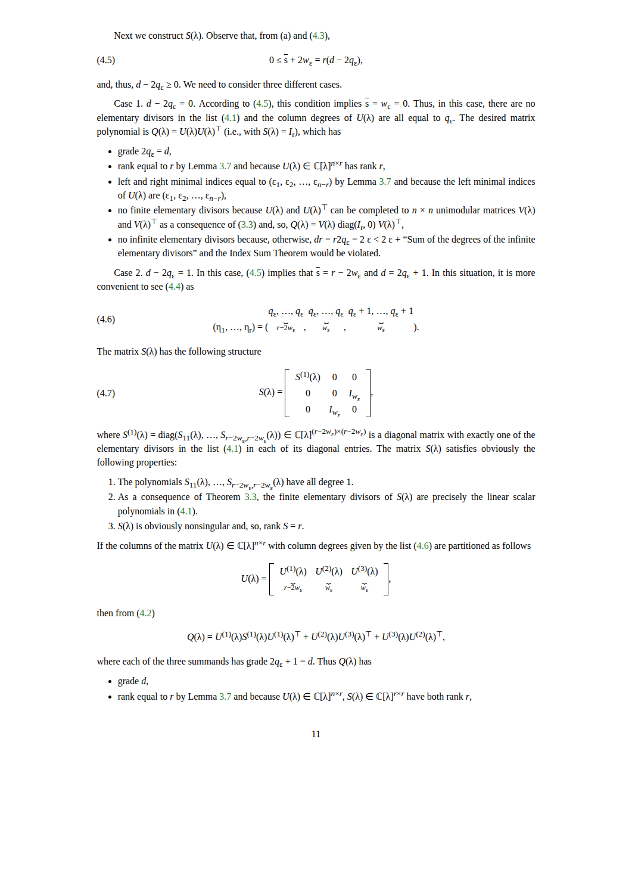Next we construct S(λ). Observe that, from (a) and (4.3),
(4.5) 0 ≤ s + 2wε = r(d − 2qε),
and, thus, d − 2qε ≥ 0. We need to consider three different cases.
Case 1. d − 2qε = 0. According to (4.5), this condition implies s = wε = 0. Thus, in this case, there are no elementary divisors in the list (4.1) and the column degrees of U(λ) are all equal to qε. The desired matrix polynomial is Q(λ) = U(λ)U(λ)⊤ (i.e., with S(λ) = Ir), which has
grade 2qε = d,
rank equal to r by Lemma 3.7 and because U(λ) ∈ ℂ[λ]n×r has rank r,
left and right minimal indices equal to (ε1, ε2, …, εn−r) by Lemma 3.7 and because the left minimal indices of U(λ) are (ε1, ε2, …, εn−r),
no finite elementary divisors because U(λ) and U(λ)⊤ can be completed to n × n unimodular matrices V(λ) and V(λ)⊤ as a consequence of (3.3) and, so, Q(λ) = V(λ) diag(Ir, 0) V(λ)⊤,
no infinite elementary divisors because, otherwise, dr = r2qε = 2 ε < 2 ε + “Sum of the degrees of the infinite elementary divisors” and the Index Sum Theorem would be violated.
Case 2. d − 2qε = 1. In this case, (4.5) implies that s = r − 2wε and d = 2qε + 1. In this situation, it is more convenient to see (4.4) as
(4.6) (η1, …, ηr) = (qε, …, qε⏟r−2wε, qε, …, qε⏟wε, qε + 1, …, qε + 1⏟wε).
The matrix S(λ) has the following structure
(4.7) S(λ) =
| S (1) (λ) | 0 | 0 |
| 0 | 0 | I w ε |
| 0 | I w ε | 0 |
,
where S(1)(λ) = diag(S11(λ), …, Sr−2wε,r−2wε(λ)) ∈ ℂ[λ](r−2wε)×(r−2wε) is a diagonal matrix with exactly one of the elementary divisors in the list (4.1) in each of its diagonal entries. The matrix S(λ) satisfies obviously the following properties:
The polynomials S11(λ), …, Sr−2wε,r−2wε(λ) have all degree 1.
As a consequence of Theorem 3.3, the finite elementary divisors of S(λ) are precisely the linear scalar polynomials in (4.1).
S(λ) is obviously nonsingular and, so, rank S = r.
If the columns of the matrix U(λ) ∈ ℂ[λ]n×r with column degrees given by the list (4.6) are partitioned as follows
U(λ) =
| U (1) (λ) ⏟ r −2 w ε | U (2) (λ) ⏟ w ε | U (3) (λ) ⏟ w ε |
,
then from (4.2)
Q(λ) = U(1)(λ)S(1)(λ)U(1)(λ)⊤ + U(2)(λ)U(3)(λ)⊤ + U(3)(λ)U(2)(λ)⊤,
where each of the three summands has grade 2qε + 1 = d. Thus Q(λ) has
grade d,
rank equal to r by Lemma 3.7 and because U(λ) ∈ ℂ[λ]n×r, S(λ) ∈ ℂ[λ]r×r have both rank r,
11